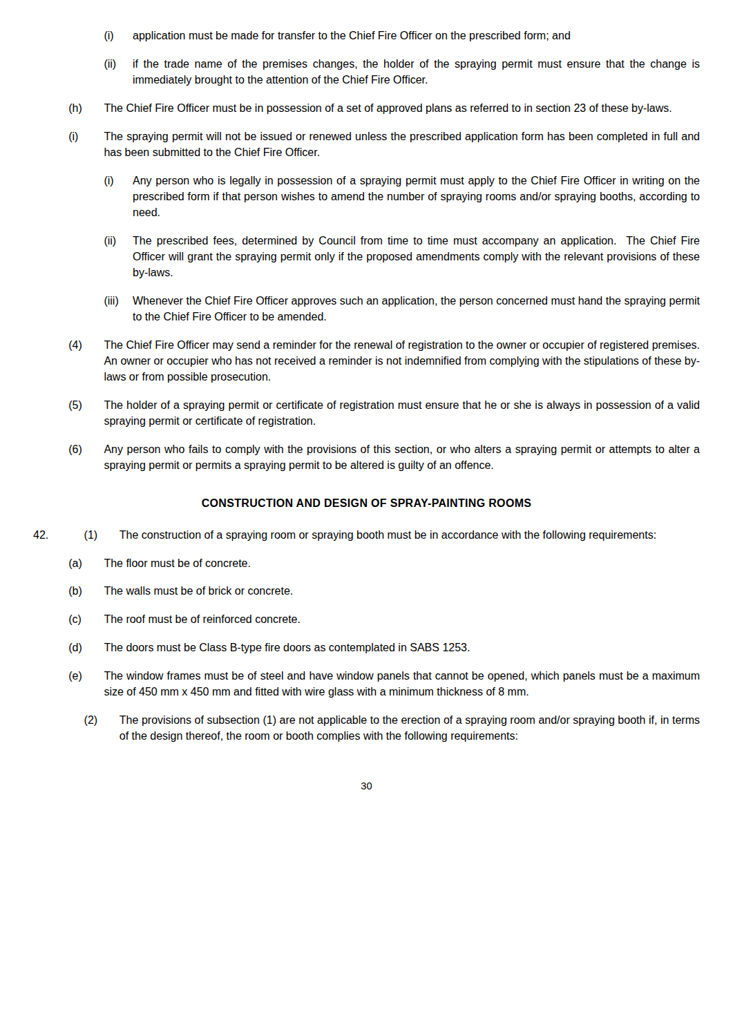(i)
application must be made for transfer to the Chief Fire Officer on the prescribed form; and
(ii)
if the trade name of the premises changes, the holder of the spraying permit must ensure that the change is immediately brought to the attention of the Chief Fire Officer.
(h)
The Chief Fire Officer must be in possession of a set of approved plans as referred to in section 23 of these by-laws.
(i)
The spraying permit will not be issued or renewed unless the prescribed application form has been completed in full and has been submitted to the Chief Fire Officer.
(i)
Any person who is legally in possession of a spraying permit must apply to the Chief Fire Officer in writing on the prescribed form if that person wishes to amend the number of spraying rooms and/or spraying booths, according to need.
(ii)
The prescribed fees, determined by Council from time to time must accompany an application. The Chief Fire Officer will grant the spraying permit only if the proposed amendments comply with the relevant provisions of these by-laws.
(iii)
Whenever the Chief Fire Officer approves such an application, the person concerned must hand the spraying permit to the Chief Fire Officer to be amended.
(4)
The Chief Fire Officer may send a reminder for the renewal of registration to the owner or occupier of registered premises. An owner or occupier who has not received a reminder is not indemnified from complying with the stipulations of these by-laws or from possible prosecution.
(5)
The holder of a spraying permit or certificate of registration must ensure that he or she is always in possession of a valid spraying permit or certificate of registration.
(6)
Any person who fails to comply with the provisions of this section, or who alters a spraying permit or attempts to alter a spraying permit or permits a spraying permit to be altered is guilty of an offence.
CONSTRUCTION AND DESIGN OF SPRAY-PAINTING ROOMS
42.
(1)
The construction of a spraying room or spraying booth must be in accordance with the following requirements:
(a)
The floor must be of concrete.
(b)
The walls must be of brick or concrete.
(c)
The roof must be of reinforced concrete.
(d)
The doors must be Class B-type fire doors as contemplated in SABS 1253.
(e)
The window frames must be of steel and have window panels that cannot be opened, which panels must be a maximum size of 450 mm x 450 mm and fitted with wire glass with a minimum thickness of 8 mm.
(2)
The provisions of subsection (1) are not applicable to the erection of a spraying room and/or spraying booth if, in terms of the design thereof, the room or booth complies with the following requirements:
30